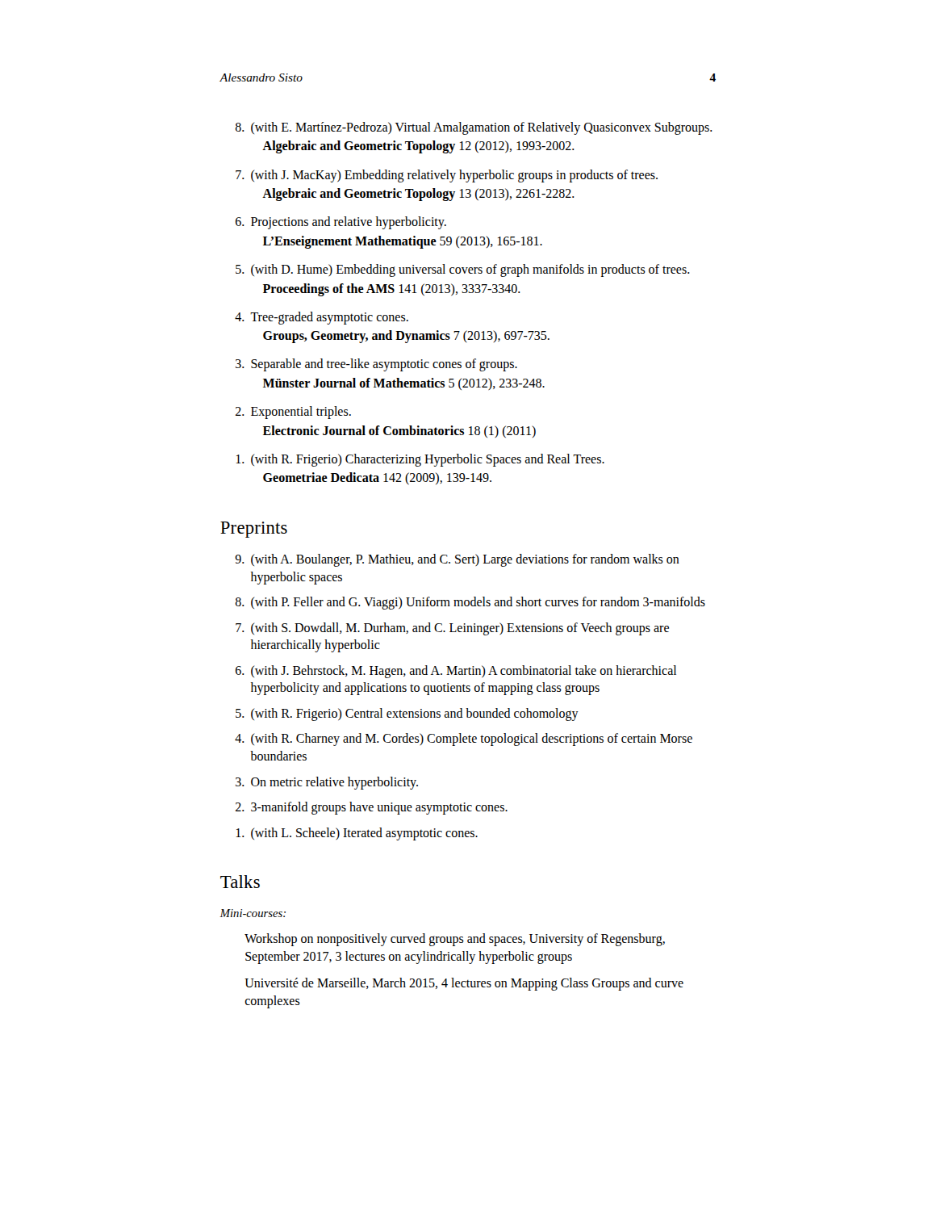Alessandro Sisto 4
8. (with E. Martínez-Pedroza) Virtual Amalgamation of Relatively Quasiconvex Subgroups. Algebraic and Geometric Topology 12 (2012), 1993-2002.
7. (with J. MacKay) Embedding relatively hyperbolic groups in products of trees. Algebraic and Geometric Topology 13 (2013), 2261-2282.
6. Projections and relative hyperbolicity. L’Enseignement Mathematique 59 (2013), 165-181.
5. (with D. Hume) Embedding universal covers of graph manifolds in products of trees. Proceedings of the AMS 141 (2013), 3337-3340.
4. Tree-graded asymptotic cones. Groups, Geometry, and Dynamics 7 (2013), 697-735.
3. Separable and tree-like asymptotic cones of groups. Münster Journal of Mathematics 5 (2012), 233-248.
2. Exponential triples. Electronic Journal of Combinatorics 18 (1) (2011)
1. (with R. Frigerio) Characterizing Hyperbolic Spaces and Real Trees. Geometriae Dedicata 142 (2009), 139-149.
Preprints
9.(with A. Boulanger, P. Mathieu, and C. Sert) Large deviations for random walks on hyperbolic spaces
8.(with P. Feller and G. Viaggi) Uniform models and short curves for random 3-manifolds
7.(with S. Dowdall, M. Durham, and C. Leininger) Extensions of Veech groups are hierarchically hyperbolic
6.(with J. Behrstock, M. Hagen, and A. Martin) A combinatorial take on hierarchical hyperbolicity and applications to quotients of mapping class groups
5.(with R. Frigerio) Central extensions and bounded cohomology
4.(with R. Charney and M. Cordes) Complete topological descriptions of certain Morse boundaries
3. On metric relative hyperbolicity.
2. 3-manifold groups have unique asymptotic cones.
1.(with L. Scheele) Iterated asymptotic cones.
Talks
Mini-courses:
Workshop on nonpositively curved groups and spaces, University of Regensburg, September 2017, 3 lectures on acylindrically hyperbolic groups
Université de Marseille, March 2015, 4 lectures on Mapping Class Groups and curve complexes